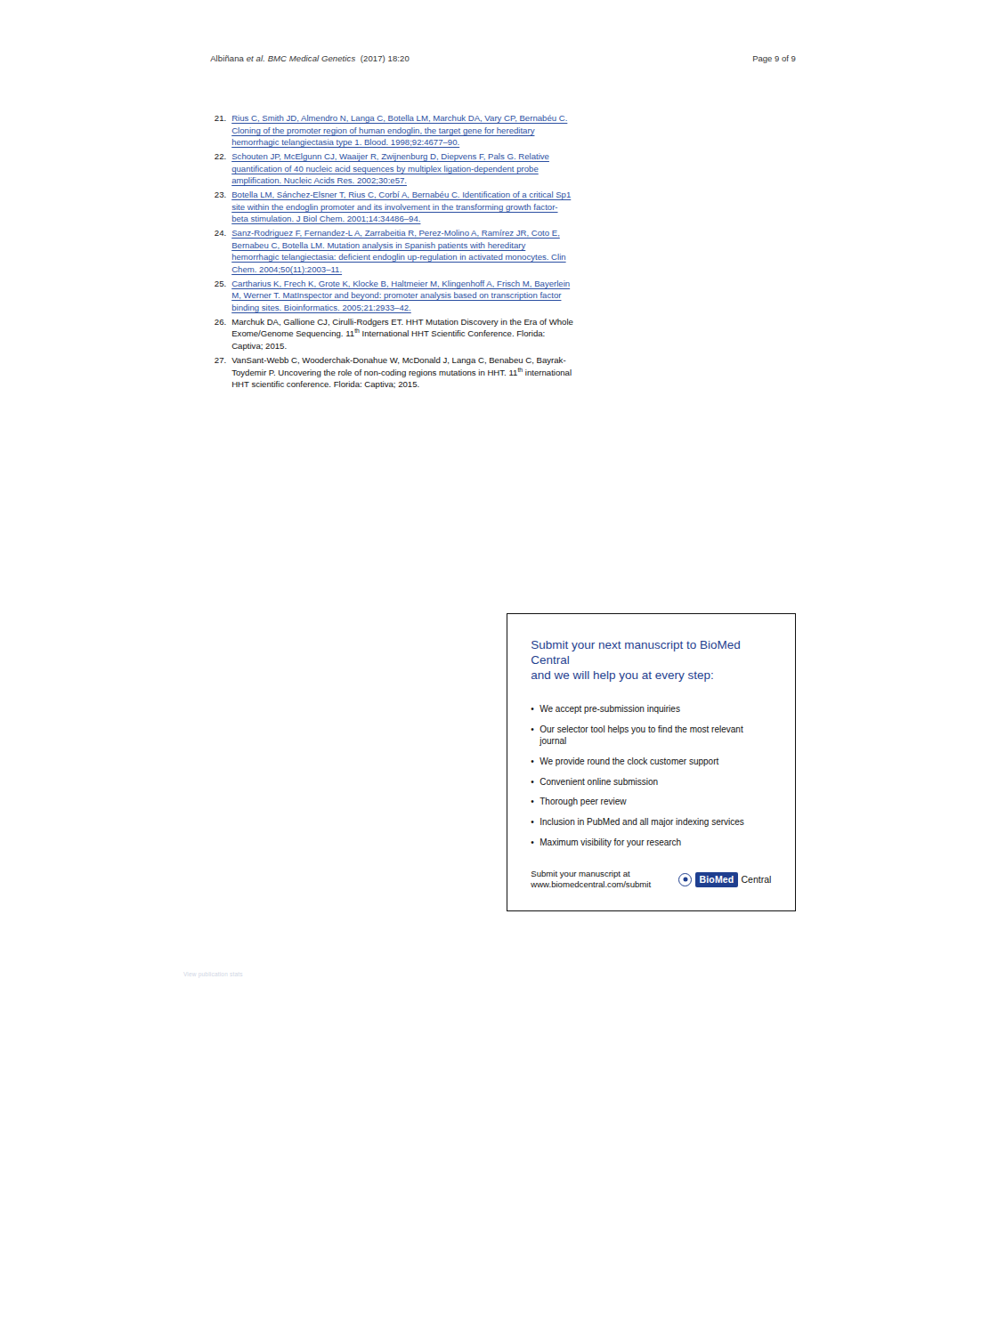Albiñana et al. BMC Medical Genetics (2017) 18:20
Page 9 of 9
21. Rius C, Smith JD, Almendro N, Langa C, Botella LM, Marchuk DA, Vary CP, Bernabéu C. Cloning of the promoter region of human endoglin, the target gene for hereditary hemorrhagic telangiectasia type 1. Blood. 1998;92:4677–90.
22. Schouten JP, McElgunn CJ, Waaijer R, Zwijnenburg D, Diepvens F, Pals G. Relative quantification of 40 nucleic acid sequences by multiplex ligation-dependent probe amplification. Nucleic Acids Res. 2002;30:e57.
23. Botella LM, Sánchez-Elsner T, Rius C, Corbí A, Bernabéu C. Identification of a critical Sp1 site within the endoglin promoter and its involvement in the transforming growth factor-beta stimulation. J Biol Chem. 2001;14:34486–94.
24. Sanz-Rodriguez F, Fernandez-L A, Zarrabeitia R, Perez-Molino A, Ramírez JR, Coto E, Bernabeu C, Botella LM. Mutation analysis in Spanish patients with hereditary hemorrhagic telangiectasia: deficient endoglin up-regulation in activated monocytes. Clin Chem. 2004;50(11):2003–11.
25. Cartharius K, Frech K, Grote K, Klocke B, Haltmeier M, Klingenhoff A, Frisch M, Bayerlein M, Werner T. MatInspector and beyond: promoter analysis based on transcription factor binding sites. Bioinformatics. 2005;21:2933–42.
26. Marchuk DA, Gallione CJ, Cirulli-Rodgers ET. HHT Mutation Discovery in the Era of Whole Exome/Genome Sequencing. 11th International HHT Scientific Conference. Florida: Captiva; 2015.
27. VanSant-Webb C, Wooderchak-Donahue W, McDonald J, Langa C, Benabeu C, Bayrak-Toydemir P. Uncovering the role of non-coding regions mutations in HHT. 11th international HHT scientific conference. Florida: Captiva; 2015.
Submit your next manuscript to BioMed Central
and we will help you at every step:
We accept pre-submission inquiries
Our selector tool helps you to find the most relevant journal
We provide round the clock customer support
Convenient online submission
Thorough peer review
Inclusion in PubMed and all major indexing services
Maximum visibility for your research
Submit your manuscript at
www.biomedcentral.com/submit
BioMed Central
View publication stats